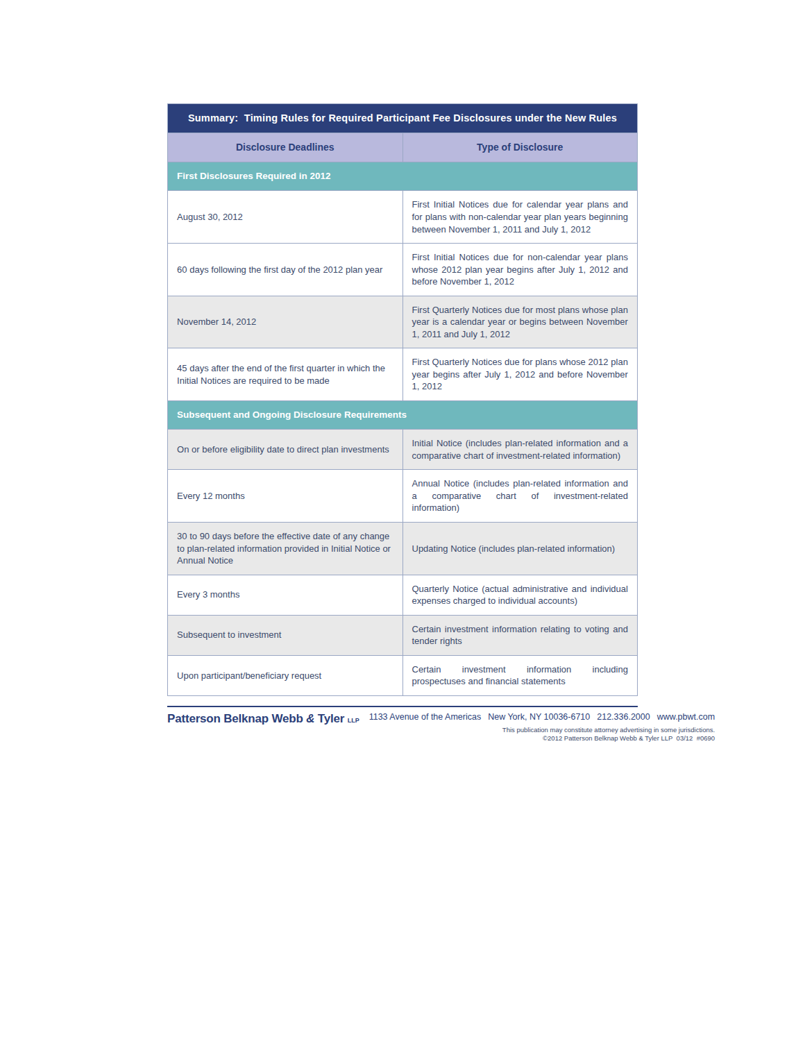| Summary: Timing Rules for Required Participant Fee Disclosures under the New Rules |
| Disclosure Deadlines | Type of Disclosure |
| First Disclosures Required in 2012 |
| August 30, 2012 | First Initial Notices due for calendar year plans and for plans with non-calendar year plan years beginning between November 1, 2011 and July 1, 2012 |
| 60 days following the first day of the 2012 plan year | First Initial Notices due for non-calendar year plans whose 2012 plan year begins after July 1, 2012 and before November 1, 2012 |
| November 14, 2012 | First Quarterly Notices due for most plans whose plan year is a calendar year or begins between November 1, 2011 and July 1, 2012 |
| 45 days after the end of the first quarter in which the Initial Notices are required to be made | First Quarterly Notices due for plans whose 2012 plan year begins after July 1, 2012 and before November 1, 2012 |
| Subsequent and Ongoing Disclosure Requirements |
| On or before eligibility date to direct plan investments | Initial Notice (includes plan-related information and a comparative chart of investment-related information) |
| Every 12 months | Annual Notice (includes plan-related information and a comparative chart of investment-related information) |
| 30 to 90 days before the effective date of any change to plan-related information provided in Initial Notice or Annual Notice | Updating Notice (includes plan-related information) |
| Every 3 months | Quarterly Notice (actual administrative and individual expenses charged to individual accounts) |
| Subsequent to investment | Certain investment information relating to voting and tender rights |
| Upon participant/beneficiary request | Certain investment information including prospectuses and financial statements |
Patterson Belknap Webb & Tyler LLP
1133 Avenue of the Americas New York, NY 10036-6710 212.336.2000 www.pbwt.com
This publication may constitute attorney advertising in some jurisdictions.
©2012 Patterson Belknap Webb & Tyler LLP 03/12 #0690